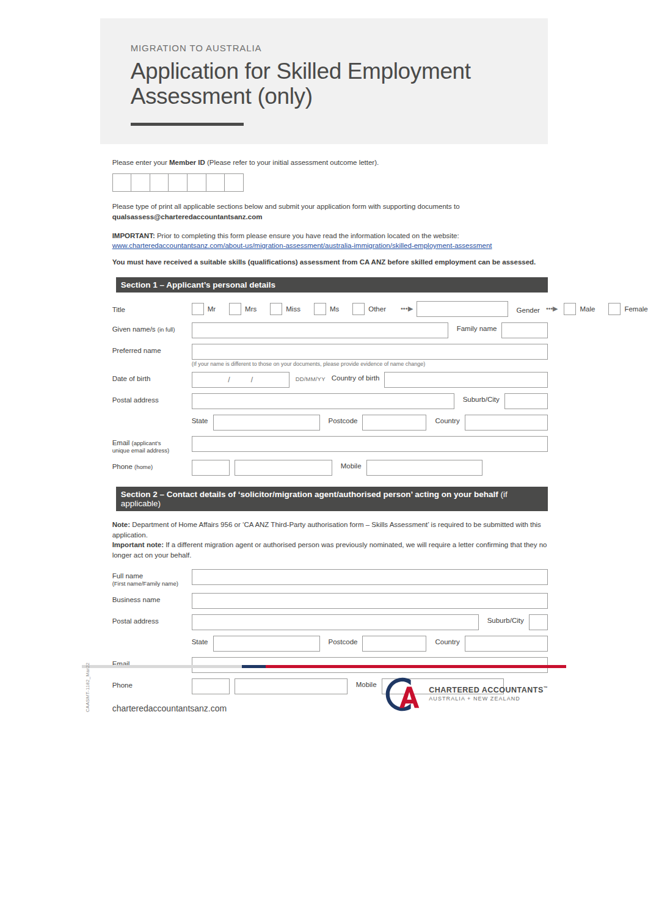Migration to Australia
Application for Skilled Employment
Assessment (only)
Please enter your Member ID (Please refer to your initial assessment outcome letter).
Please type of print all applicable sections below and submit your application form with supporting documents to qualsassess@charteredaccountantsanz.com
IMPORTANT: Prior to completing this form please ensure you have read the information located on the website:
www.charteredaccountantsanz.com/about-us/migration-assessment/australia-immigration/skilled-employment-assessment
You must have received a suitable skills (qualifications) assessment from CA ANZ before skilled employment can be assessed.
Section 1 – Applicant’s personal details
Title
Mr Mrs Miss Ms Other Gender Male Female
Given name/s (in full)
Family name
Preferred name
(If your name is different to those on your documents, please provide evidence of name change)
Date of birth
// DD/MM/YY Country of birth
Postal address
Suburb/City
State Postcode Country
Email (applicant’s unique email address)
Phone (home)
Mobile
Section 2 – Contact details of ‘solicitor/migration agent/authorised person’ acting on your behalf (if applicable)
Note: Department of Home Affairs 956 or ‘CA ANZ Third-Party authorisation form – Skills Assessment’ is required to be submitted with this application.
Important note: If a different migration agent or authorised person was previously nominated, we will require a letter confirming that they no longer act on your behalf.
Full name(First name/Family name)
Business name
Postal address
Suburb/City
State Postcode Country
Email
Phone
Mobile
charteredaccountantsanz.com
CHARTERED ACCOUNTANTS™
AUSTRALIA + NEW ZEALAND
CAASMT-1182_Mar22